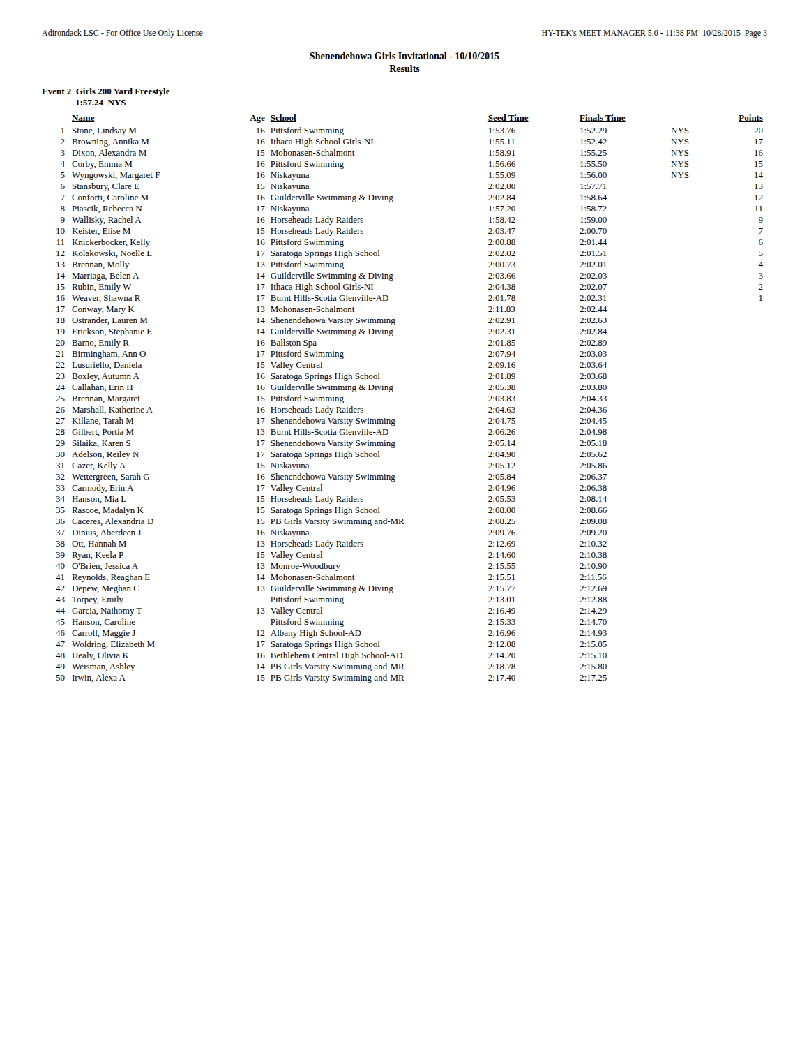Adirondack LSC - For Office Use Only License
HY-TEK's MEET MANAGER 5.0 - 11:38 PM 10/28/2015 Page 3
Shenendehowa Girls Invitational - 10/10/2015
Results
Event 2 Girls 200 Yard Freestyle
1:57.24 NYS
| | Name | Age | School | Seed Time | Finals Time | | Points |
| --- | --- | --- | --- | --- | --- | --- | --- |
| 1 | Stone, Lindsay M | 16 | Pittsford Swimming | 1:53.76 | 1:52.29 | NYS | 20 |
| 2 | Browning, Annika M | 16 | Ithaca High School Girls-NI | 1:55.11 | 1:52.42 | NYS | 17 |
| 3 | Dixon, Alexandra M | 15 | Mohonasen-Schalmont | 1:58.91 | 1:55.25 | NYS | 16 |
| 4 | Corby, Emma M | 16 | Pittsford Swimming | 1:56.66 | 1:55.50 | NYS | 15 |
| 5 | Wyngowski, Margaret F | 16 | Niskayuna | 1:55.09 | 1:56.00 | NYS | 14 |
| 6 | Stansbury, Clare E | 15 | Niskayuna | 2:02.00 | 1:57.71 | | 13 |
| 7 | Conforti, Caroline M | 16 | Guilderville Swimming & Diving | 2:02.84 | 1:58.64 | | 12 |
| 8 | Piascik, Rebecca N | 17 | Niskayuna | 1:57.20 | 1:58.72 | | 11 |
| 9 | Wallisky, Rachel A | 16 | Horseheads Lady Raiders | 1:58.42 | 1:59.00 | | 9 |
| 10 | Keister, Elise M | 15 | Horseheads Lady Raiders | 2:03.47 | 2:00.70 | | 7 |
| 11 | Knickerbocker, Kelly | 16 | Pittsford Swimming | 2:00.88 | 2:01.44 | | 6 |
| 12 | Kolakowski, Noelle L | 17 | Saratoga Springs High School | 2:02.02 | 2:01.51 | | 5 |
| 13 | Brennan, Molly | 13 | Pittsford Swimming | 2:00.73 | 2:02.01 | | 4 |
| 14 | Marriaga, Belen A | 14 | Guilderville Swimming & Diving | 2:03.66 | 2:02.03 | | 3 |
| 15 | Rubin, Emily W | 17 | Ithaca High School Girls-NI | 2:04.38 | 2:02.07 | | 2 |
| 16 | Weaver, Shawna R | 17 | Burnt Hills-Scotia Glenville-AD | 2:01.78 | 2:02.31 | | 1 |
| 17 | Conway, Mary K | 13 | Mohonasen-Schalmont | 2:11.83 | 2:02.44 | | |
| 18 | Ostrander, Lauren M | 14 | Shenendehowa Varsity Swimming | 2:02.91 | 2:02.63 | | |
| 19 | Erickson, Stephanie E | 14 | Guilderville Swimming & Diving | 2:02.31 | 2:02.84 | | |
| 20 | Barno, Emily R | 16 | Ballston Spa | 2:01.85 | 2:02.89 | | |
| 21 | Birmingham, Ann O | 17 | Pittsford Swimming | 2:07.94 | 2:03.03 | | |
| 22 | Lusuriello, Daniela | 15 | Valley Central | 2:09.16 | 2:03.64 | | |
| 23 | Boxley, Autumn A | 16 | Saratoga Springs High School | 2:01.89 | 2:03.68 | | |
| 24 | Callahan, Erin H | 16 | Guilderville Swimming & Diving | 2:05.38 | 2:03.80 | | |
| 25 | Brennan, Margaret | 15 | Pittsford Swimming | 2:03.83 | 2:04.33 | | |
| 26 | Marshall, Katherine A | 16 | Horseheads Lady Raiders | 2:04.63 | 2:04.36 | | |
| 27 | Killane, Tarah M | 17 | Shenendehowa Varsity Swimming | 2:04.75 | 2:04.45 | | |
| 28 | Gilbert, Portia M | 13 | Burnt Hills-Scotia Glenville-AD | 2:06.26 | 2:04.98 | | |
| 29 | Silaika, Karen S | 17 | Shenendehowa Varsity Swimming | 2:05.14 | 2:05.18 | | |
| 30 | Adelson, Reiley N | 17 | Saratoga Springs High School | 2:04.90 | 2:05.62 | | |
| 31 | Cazer, Kelly A | 15 | Niskayuna | 2:05.12 | 2:05.86 | | |
| 32 | Wettergreen, Sarah G | 16 | Shenendehowa Varsity Swimming | 2:05.84 | 2:06.37 | | |
| 33 | Carmody, Erin A | 17 | Valley Central | 2:04.96 | 2:06.38 | | |
| 34 | Hanson, Mia L | 15 | Horseheads Lady Raiders | 2:05.53 | 2:08.14 | | |
| 35 | Rascoe, Madalyn K | 15 | Saratoga Springs High School | 2:08.00 | 2:08.66 | | |
| 36 | Caceres, Alexandria D | 15 | PB Girls Varsity Swimming and-MR | 2:08.25 | 2:09.08 | | |
| 37 | Dinius, Aberdeen J | 16 | Niskayuna | 2:09.76 | 2:09.20 | | |
| 38 | Ott, Hannah M | 13 | Horseheads Lady Raiders | 2:12.69 | 2:10.32 | | |
| 39 | Ryan, Keela P | 15 | Valley Central | 2:14.60 | 2:10.38 | | |
| 40 | O'Brien, Jessica A | 13 | Monroe-Woodbury | 2:15.55 | 2:10.90 | | |
| 41 | Reynolds, Reaghan E | 14 | Mohonasen-Schalmont | 2:15.51 | 2:11.56 | | |
| 42 | Depew, Meghan C | 13 | Guilderville Swimming & Diving | 2:15.77 | 2:12.69 | | |
| 43 | Torpey, Emily | | Pittsford Swimming | 2:13.01 | 2:12.88 | | |
| 44 | Garcia, Naihomy T | 13 | Valley Central | 2:16.49 | 2:14.29 | | |
| 45 | Hanson, Caroline | | Pittsford Swimming | 2:15.33 | 2:14.70 | | |
| 46 | Carroll, Maggie J | 12 | Albany High School-AD | 2:16.96 | 2:14.93 | | |
| 47 | Woldring, Elizabeth M | 17 | Saratoga Springs High School | 2:12.08 | 2:15.05 | | |
| 48 | Healy, Olivia K | 16 | Bethlehem Central High School-AD | 2:14.20 | 2:15.10 | | |
| 49 | Weisman, Ashley | 14 | PB Girls Varsity Swimming and-MR | 2:18.78 | 2:15.80 | | |
| 50 | Irwin, Alexa A | 15 | PB Girls Varsity Swimming and-MR | 2:17.40 | 2:17.25 | | |